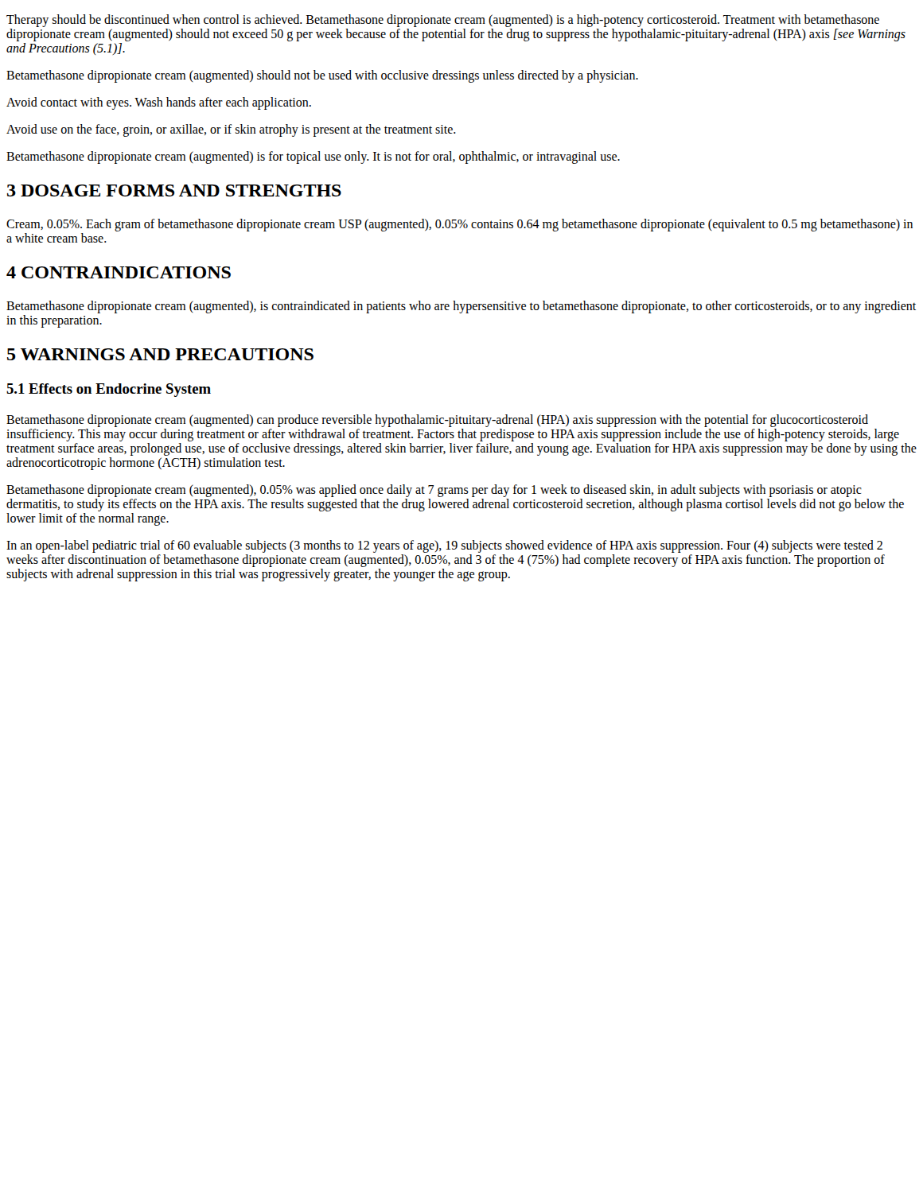Therapy should be discontinued when control is achieved. Betamethasone dipropionate cream (augmented) is a high-potency corticosteroid. Treatment with betamethasone dipropionate cream (augmented) should not exceed 50 g per week because of the potential for the drug to suppress the hypothalamic-pituitary-adrenal (HPA) axis [see Warnings and Precautions (5.1)].
Betamethasone dipropionate cream (augmented) should not be used with occlusive dressings unless directed by a physician.
Avoid contact with eyes. Wash hands after each application.
Avoid use on the face, groin, or axillae, or if skin atrophy is present at the treatment site.
Betamethasone dipropionate cream (augmented) is for topical use only. It is not for oral, ophthalmic, or intravaginal use.
3 DOSAGE FORMS AND STRENGTHS
Cream, 0.05%. Each gram of betamethasone dipropionate cream USP (augmented), 0.05% contains 0.64 mg betamethasone dipropionate (equivalent to 0.5 mg betamethasone) in a white cream base.
4 CONTRAINDICATIONS
Betamethasone dipropionate cream (augmented), is contraindicated in patients who are hypersensitive to betamethasone dipropionate, to other corticosteroids, or to any ingredient in this preparation.
5 WARNINGS AND PRECAUTIONS
5.1 Effects on Endocrine System
Betamethasone dipropionate cream (augmented) can produce reversible hypothalamic-pituitary-adrenal (HPA) axis suppression with the potential for glucocorticosteroid insufficiency. This may occur during treatment or after withdrawal of treatment. Factors that predispose to HPA axis suppression include the use of high-potency steroids, large treatment surface areas, prolonged use, use of occlusive dressings, altered skin barrier, liver failure, and young age. Evaluation for HPA axis suppression may be done by using the adrenocorticotropic hormone (ACTH) stimulation test.
Betamethasone dipropionate cream (augmented), 0.05% was applied once daily at 7 grams per day for 1 week to diseased skin, in adult subjects with psoriasis or atopic dermatitis, to study its effects on the HPA axis. The results suggested that the drug lowered adrenal corticosteroid secretion, although plasma cortisol levels did not go below the lower limit of the normal range.
In an open-label pediatric trial of 60 evaluable subjects (3 months to 12 years of age), 19 subjects showed evidence of HPA axis suppression. Four (4) subjects were tested 2 weeks after discontinuation of betamethasone dipropionate cream (augmented), 0.05%, and 3 of the 4 (75%) had complete recovery of HPA axis function. The proportion of subjects with adrenal suppression in this trial was progressively greater, the younger the age group.